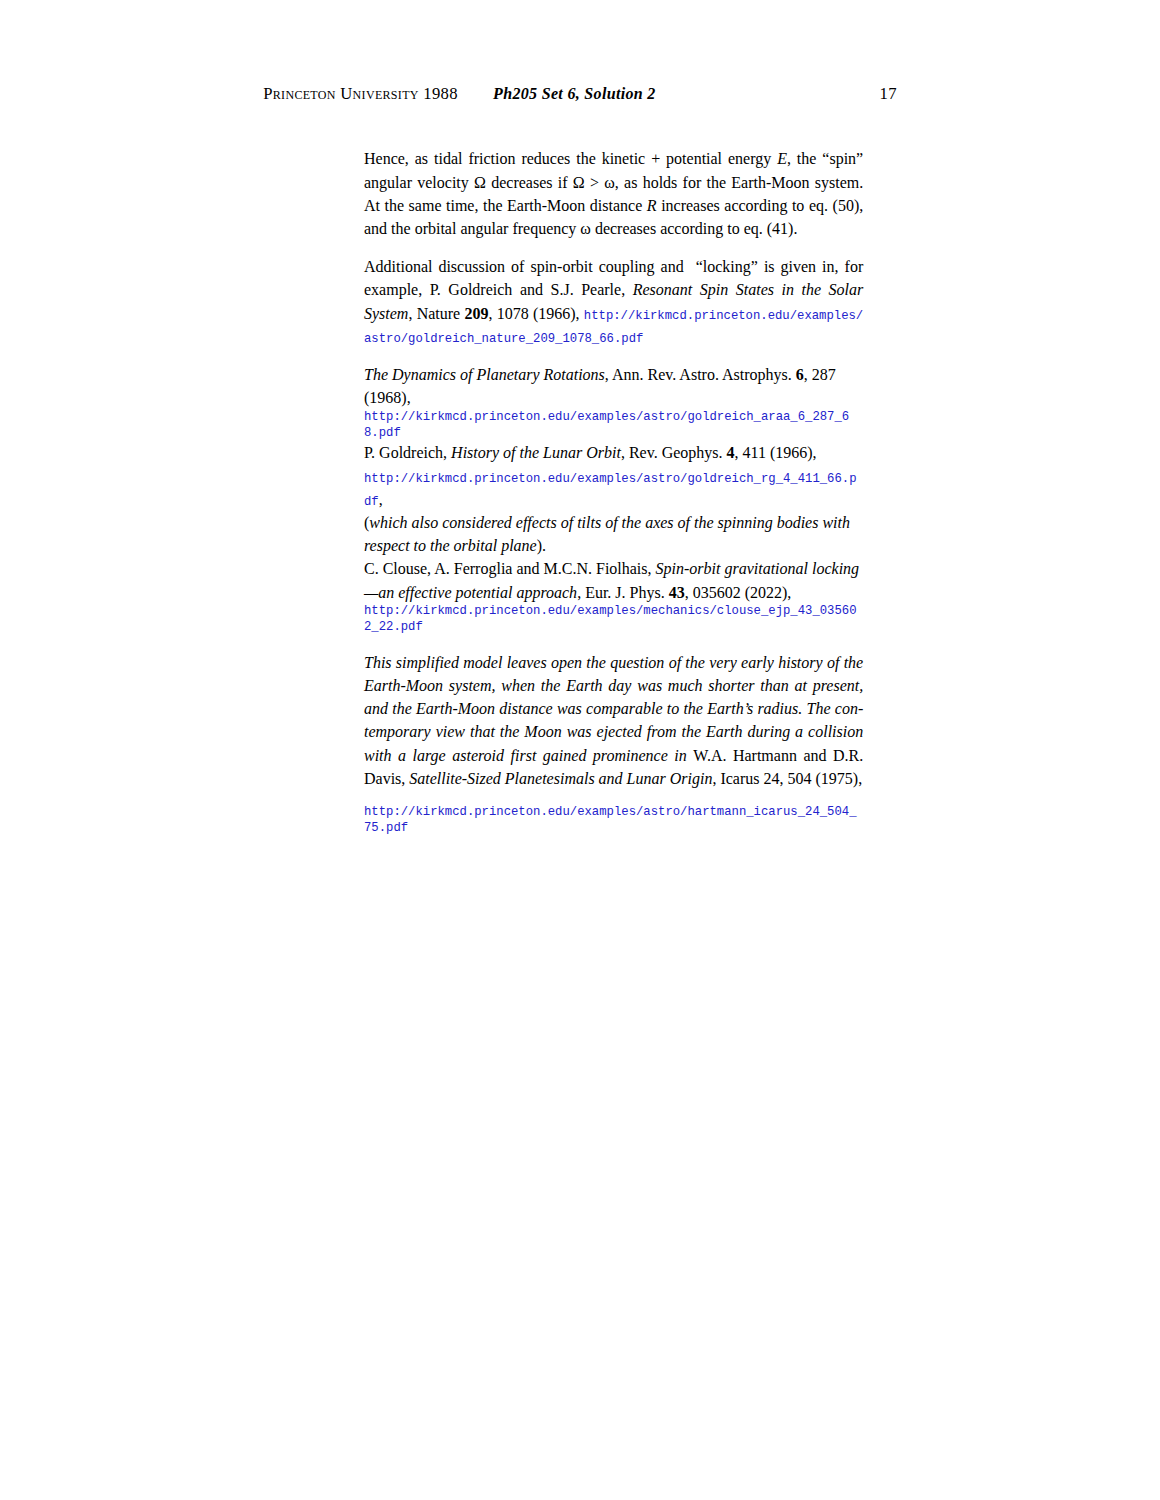Princeton University 1988 Ph205 Set 6, Solution 2 17
Hence, as tidal friction reduces the kinetic + potential energy E, the “spin” angular velocity Ω decreases if Ω > ω, as holds for the Earth-Moon system. At the same time, the Earth-Moon distance R increases according to eq. (50), and the orbital angular frequency ω decreases according to eq. (41).
Additional discussion of spin-orbit coupling and “locking” is given in, for example, P. Goldreich and S.J. Pearle, Resonant Spin States in the Solar System, Nature 209, 1078 (1966), http://kirkmcd.princeton.edu/examples/astro/goldreich_nature_209_1078_66.pdf
The Dynamics of Planetary Rotations, Ann. Rev. Astro. Astrophys. 6, 287 (1968),
http://kirkmcd.princeton.edu/examples/astro/goldreich_araa_6_287_68.pdf
P. Goldreich, History of the Lunar Orbit, Rev. Geophys. 4, 411 (1966),
http://kirkmcd.princeton.edu/examples/astro/goldreich_rg_4_411_66.pdf,
(which also considered effects of tilts of the axes of the spinning bodies with respect to the orbital plane).
C. Clouse, A. Ferroglia and M.C.N. Fiolhais, Spin-orbit gravitational locking—an effective potential approach, Eur. J. Phys. 43, 035602 (2022),
http://kirkmcd.princeton.edu/examples/mechanics/clouse_ejp_43_035602_22.pdf
This simplified model leaves open the question of the very early history of the Earth-Moon system, when the Earth day was much shorter than at present, and the Earth-Moon distance was comparable to the Earth’s radius. The contemporary view that the Moon was ejected from the Earth during a collision with a large asteroid first gained prominence in W.A. Hartmann and D.R. Davis, Satellite-Sized Planetesimals and Lunar Origin, Icarus 24, 504 (1975),
http://kirkmcd.princeton.edu/examples/astro/hartmann_icarus_24_504_75.pdf